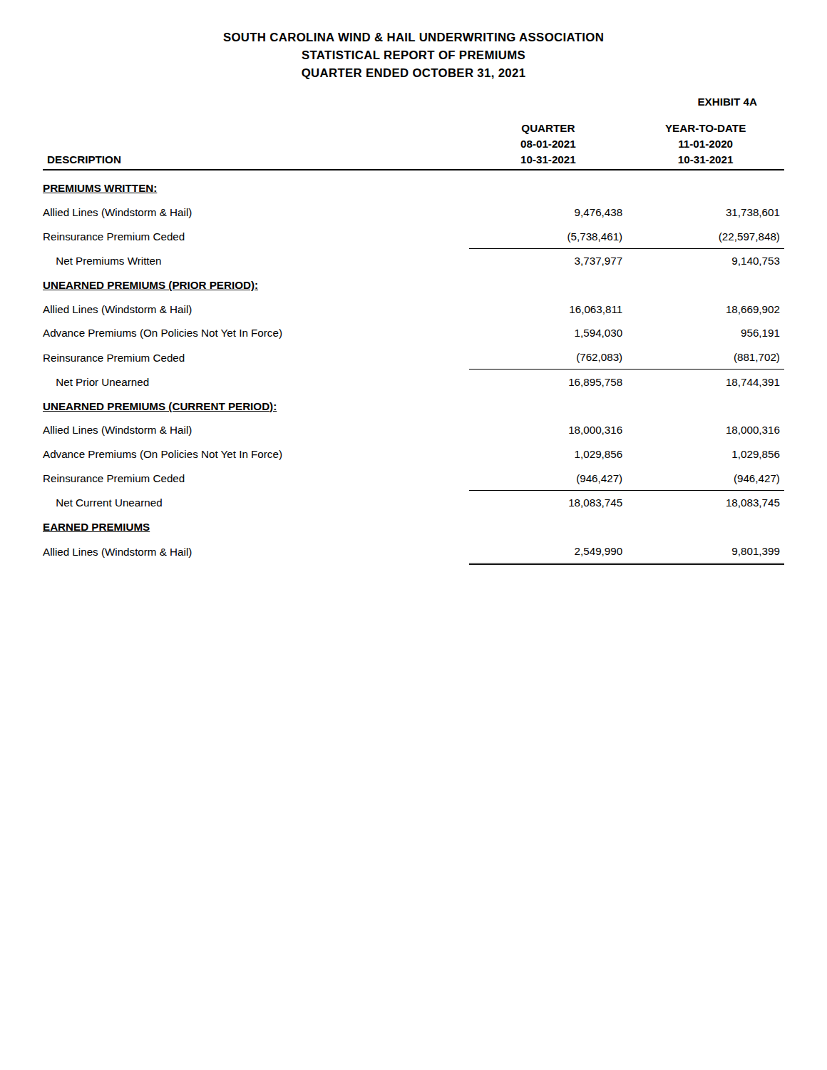SOUTH CAROLINA WIND & HAIL UNDERWRITING ASSOCIATION
STATISTICAL REPORT OF PREMIUMS
QUARTER ENDED OCTOBER 31, 2021
EXHIBIT 4A
| | QUARTER | YEAR-TO-DATE |
| --- | --- | --- |
| | 08-01-2021 | 11-01-2020 |
| DESCRIPTION | 10-31-2021 | 10-31-2021 |
| PREMIUMS WRITTEN: |
| Allied Lines (Windstorm & Hail) | 9,476,438 | 31,738,601 |
| Reinsurance Premium Ceded | (5,738,461) | (22,597,848) |
| Net Premiums Written | 3,737,977 | 9,140,753 |
| UNEARNED PREMIUMS (PRIOR PERIOD): |
| Allied Lines (Windstorm & Hail) | 16,063,811 | 18,669,902 |
| Advance Premiums (On Policies Not Yet In Force) | 1,594,030 | 956,191 |
| Reinsurance Premium Ceded | (762,083) | (881,702) |
| Net Prior Unearned | 16,895,758 | 18,744,391 |
| UNEARNED PREMIUMS (CURRENT PERIOD): |
| Allied Lines (Windstorm & Hail) | 18,000,316 | 18,000,316 |
| Advance Premiums (On Policies Not Yet In Force) | 1,029,856 | 1,029,856 |
| Reinsurance Premium Ceded | (946,427) | (946,427) |
| Net Current Unearned | 18,083,745 | 18,083,745 |
| EARNED PREMIUMS |
| Allied Lines (Windstorm & Hail) | 2,549,990 | 9,801,399 |